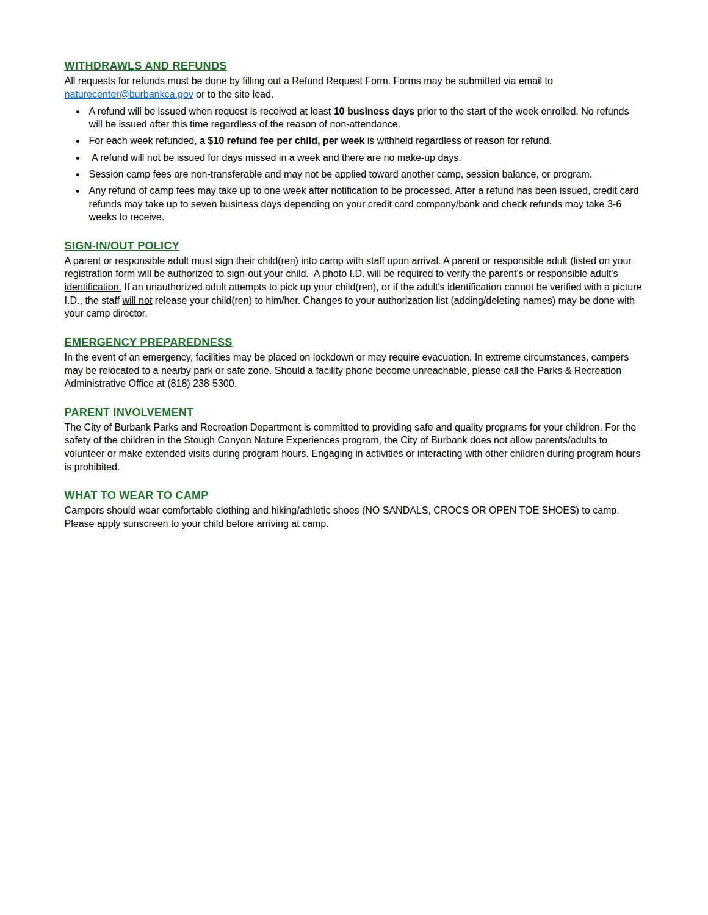WITHDRAWLS AND REFUNDS
All requests for refunds must be done by filling out a Refund Request Form. Forms may be submitted via email to naturecenter@burbankca.gov or to the site lead.
A refund will be issued when request is received at least 10 business days prior to the start of the week enrolled. No refunds will be issued after this time regardless of the reason of non-attendance.
For each week refunded, a $10 refund fee per child, per week is withheld regardless of reason for refund.
A refund will not be issued for days missed in a week and there are no make-up days.
Session camp fees are non-transferable and may not be applied toward another camp, session balance, or program.
Any refund of camp fees may take up to one week after notification to be processed. After a refund has been issued, credit card refunds may take up to seven business days depending on your credit card company/bank and check refunds may take 3-6 weeks to receive.
SIGN-IN/OUT POLICY
A parent or responsible adult must sign their child(ren) into camp with staff upon arrival. A parent or responsible adult (listed on your registration form will be authorized to sign-out your child. A photo I.D. will be required to verify the parent's or responsible adult's identification. If an unauthorized adult attempts to pick up your child(ren), or if the adult's identification cannot be verified with a picture I.D., the staff will not release your child(ren) to him/her. Changes to your authorization list (adding/deleting names) may be done with your camp director.
EMERGENCY PREPAREDNESS
In the event of an emergency, facilities may be placed on lockdown or may require evacuation. In extreme circumstances, campers may be relocated to a nearby park or safe zone. Should a facility phone become unreachable, please call the Parks & Recreation Administrative Office at (818) 238-5300.
PARENT INVOLVEMENT
The City of Burbank Parks and Recreation Department is committed to providing safe and quality programs for your children. For the safety of the children in the Stough Canyon Nature Experiences program, the City of Burbank does not allow parents/adults to volunteer or make extended visits during program hours. Engaging in activities or interacting with other children during program hours is prohibited.
WHAT TO WEAR TO CAMP
Campers should wear comfortable clothing and hiking/athletic shoes (NO SANDALS, CROCS OR OPEN TOE SHOES) to camp. Please apply sunscreen to your child before arriving at camp.